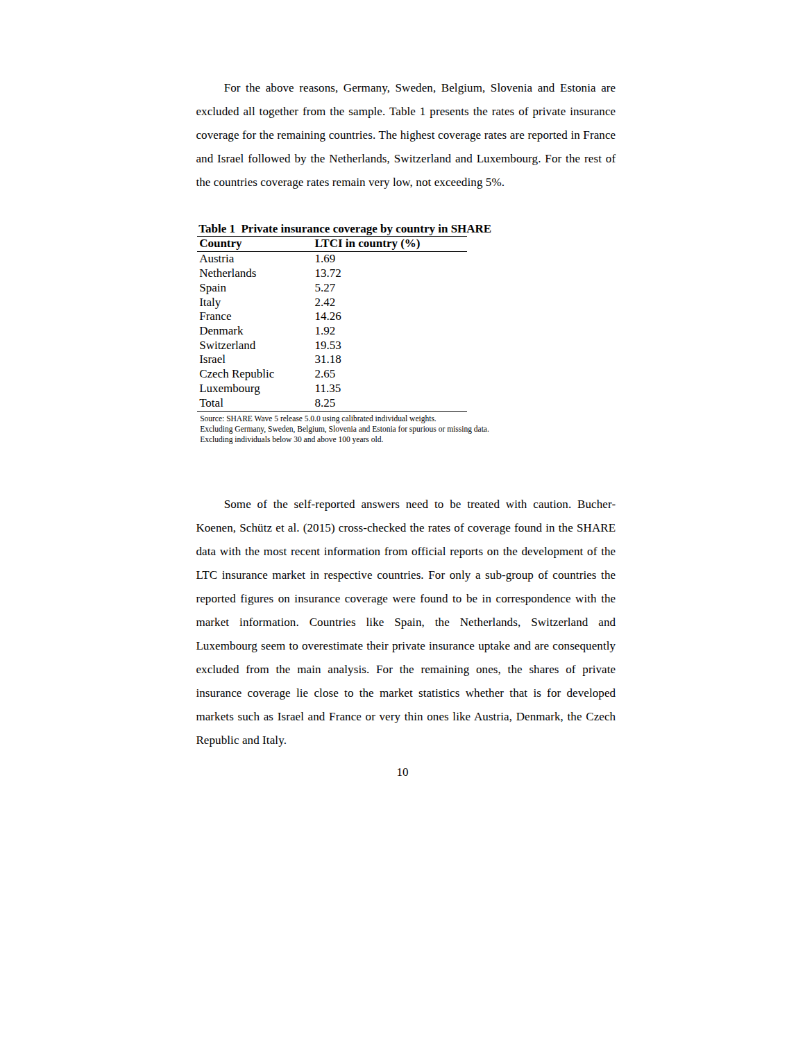For the above reasons, Germany, Sweden, Belgium, Slovenia and Estonia are excluded all together from the sample. Table 1 presents the rates of private insurance coverage for the remaining countries. The highest coverage rates are reported in France and Israel followed by the Netherlands, Switzerland and Luxembourg. For the rest of the countries coverage rates remain very low, not exceeding 5%.
Table 1 Private insurance coverage by country in SHARE
| Country | LTCI in country (%) |
| --- | --- |
| Austria | 1.69 |
| Netherlands | 13.72 |
| Spain | 5.27 |
| Italy | 2.42 |
| France | 14.26 |
| Denmark | 1.92 |
| Switzerland | 19.53 |
| Israel | 31.18 |
| Czech Republic | 2.65 |
| Luxembourg | 11.35 |
| Total | 8.25 |
Source: SHARE Wave 5 release 5.0.0 using calibrated individual weights.
Excluding Germany, Sweden, Belgium, Slovenia and Estonia for spurious or missing data.
Excluding individuals below 30 and above 100 years old.
Some of the self-reported answers need to be treated with caution. Bucher-Koenen, Schütz et al. (2015) cross-checked the rates of coverage found in the SHARE data with the most recent information from official reports on the development of the LTC insurance market in respective countries. For only a sub-group of countries the reported figures on insurance coverage were found to be in correspondence with the market information. Countries like Spain, the Netherlands, Switzerland and Luxembourg seem to overestimate their private insurance uptake and are consequently excluded from the main analysis. For the remaining ones, the shares of private insurance coverage lie close to the market statistics whether that is for developed markets such as Israel and France or very thin ones like Austria, Denmark, the Czech Republic and Italy.
10